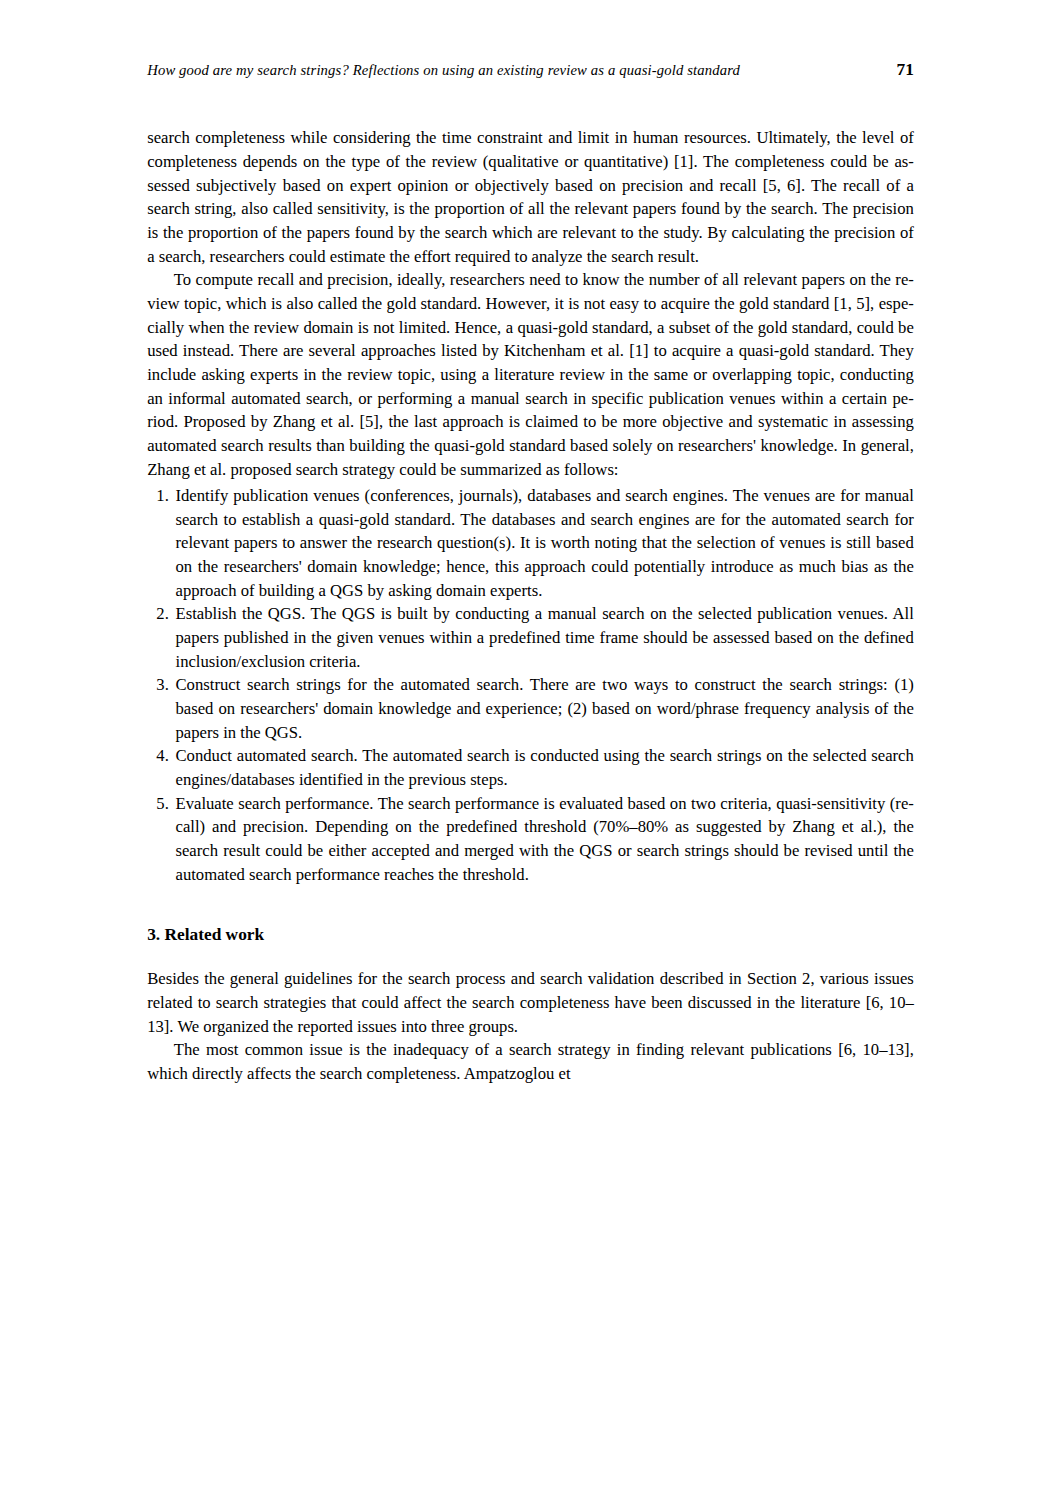How good are my search strings? Reflections on using an existing review as a quasi-gold standard 71
search completeness while considering the time constraint and limit in human resources. Ultimately, the level of completeness depends on the type of the review (qualitative or quantitative) [1]. The completeness could be assessed subjectively based on expert opinion or objectively based on precision and recall [5, 6]. The recall of a search string, also called sensitivity, is the proportion of all the relevant papers found by the search. The precision is the proportion of the papers found by the search which are relevant to the study. By calculating the precision of a search, researchers could estimate the effort required to analyze the search result.
To compute recall and precision, ideally, researchers need to know the number of all relevant papers on the review topic, which is also called the gold standard. However, it is not easy to acquire the gold standard [1, 5], especially when the review domain is not limited. Hence, a quasi-gold standard, a subset of the gold standard, could be used instead. There are several approaches listed by Kitchenham et al. [1] to acquire a quasi-gold standard. They include asking experts in the review topic, using a literature review in the same or overlapping topic, conducting an informal automated search, or performing a manual search in specific publication venues within a certain period. Proposed by Zhang et al. [5], the last approach is claimed to be more objective and systematic in assessing automated search results than building the quasi-gold standard based solely on researchers' knowledge. In general, Zhang et al. proposed search strategy could be summarized as follows:
Identify publication venues (conferences, journals), databases and search engines. The venues are for manual search to establish a quasi-gold standard. The databases and search engines are for the automated search for relevant papers to answer the research question(s). It is worth noting that the selection of venues is still based on the researchers' domain knowledge; hence, this approach could potentially introduce as much bias as the approach of building a QGS by asking domain experts.
Establish the QGS. The QGS is built by conducting a manual search on the selected publication venues. All papers published in the given venues within a predefined time frame should be assessed based on the defined inclusion/exclusion criteria.
Construct search strings for the automated search. There are two ways to construct the search strings: (1) based on researchers' domain knowledge and experience; (2) based on word/phrase frequency analysis of the papers in the QGS.
Conduct automated search. The automated search is conducted using the search strings on the selected search engines/databases identified in the previous steps.
Evaluate search performance. The search performance is evaluated based on two criteria, quasi-sensitivity (recall) and precision. Depending on the predefined threshold (70%–80% as suggested by Zhang et al.), the search result could be either accepted and merged with the QGS or search strings should be revised until the automated search performance reaches the threshold.
3. Related work
Besides the general guidelines for the search process and search validation described in Section 2, various issues related to search strategies that could affect the search completeness have been discussed in the literature [6, 10–13]. We organized the reported issues into three groups.
The most common issue is the inadequacy of a search strategy in finding relevant publications [6, 10–13], which directly affects the search completeness. Ampatzoglou et